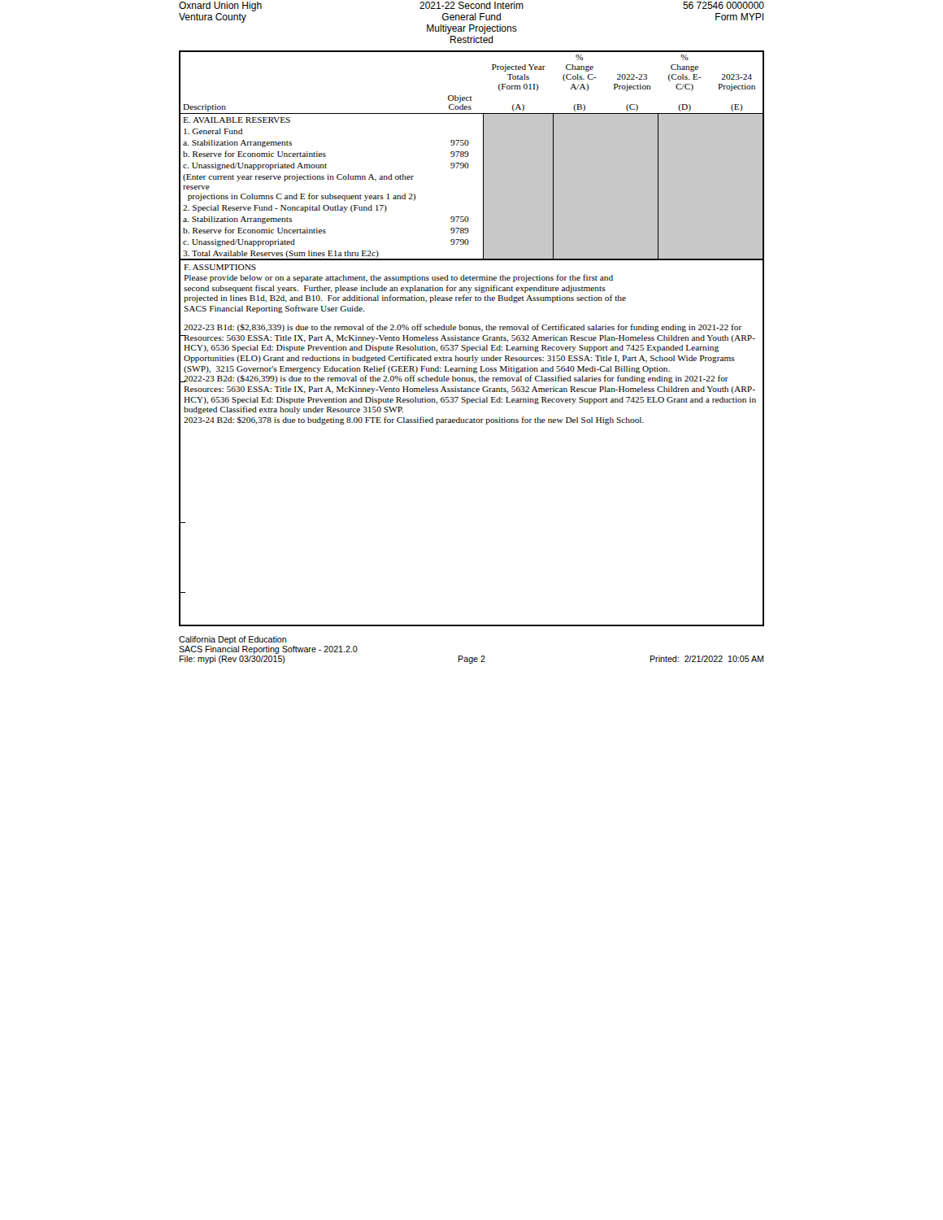| Oxnard Union High Ventura County | 2021-22 Second Interim General Fund Multiyear Projections Restricted | 56 72546 0000000 Form MYPI |
| | | Projected Year Totals (Form 01I) | % Change (Cols. C-A/A) | 2022-23 Projection | % Change (Cols. E-C/C) | 2023-24 Projection |
| Description | Object Codes | (A) | (B) | (C) | (D) | (E) |
| E. AVAILABLE RESERVES | | | | | | |
| 1. General Fund | | | | | | |
| a. Stabilization Arrangements | 9750 | | | | | |
| b. Reserve for Economic Uncertainties | 9789 | | | | | |
| c. Unassigned/Unappropriated Amount | 9790 | | | | | |
| (Enter current year reserve projections in Column A, and other reserve projections in Columns C and E for subsequent years 1 and 2) | | | | | | |
| 2. Special Reserve Fund - Noncapital Outlay (Fund 17) | | | | | | |
| a. Stabilization Arrangements | 9750 | | | | | |
| b. Reserve for Economic Uncertainties | 9789 | | | | | |
| c. Unassigned/Unappropriated | 9790 | | | | | |
| 3. Total Available Reserves (Sum lines E1a thru E2c) | | | | | | |
F. ASSUMPTIONS
Please provide below or on a separate attachment, the assumptions used to determine the projections for the first and
second subsequent fiscal years. Further, please include an explanation for any significant expenditure adjustments
projected in lines B1d, B2d, and B10. For additional information, please refer to the Budget Assumptions section of the
SACS Financial Reporting Software User Guide.
2022-23 B1d: ($2,836,339) is due to the removal of the 2.0% off schedule bonus, the removal of Certificated salaries for funding ending in 2021-22 for Resources: 5630 ESSA: Title IX, Part A, McKinney-Vento Homeless Assistance Grants, 5632 American Rescue Plan-Homeless Children and Youth (ARP-HCY), 6536 Special Ed: Dispute Prevention and Dispute Resolution, 6537 Special Ed: Learning Recovery Support and 7425 Expanded Learning Opportunities (ELO) Grant and reductions in budgeted Certificated extra hourly under Resources: 3150 ESSA: Title I, Part A, School Wide Programs (SWP), 3215 Governor's Emergency Education Relief (GEER) Fund: Learning Loss Mitigation and 5640 Medi-Cal Billing Option.
2022-23 B2d: ($426,399) is due to the removal of the 2.0% off schedule bonus, the removal of Classified salaries for funding ending in 2021-22 for Resources: 5630 ESSA: Title IX, Part A, McKinney-Vento Homeless Assistance Grants, 5632 American Rescue Plan-Homeless Children and Youth (ARP-HCY), 6536 Special Ed: Dispute Prevention and Dispute Resolution, 6537 Special Ed: Learning Recovery Support and 7425 ELO Grant and a reduction in budgeted Classified extra houly under Resource 3150 SWP.
2023-24 B2d: $206,378 is due to budgeting 8.00 FTE for Classified paraeducator positions for the new Del Sol High School.
| California Dept of Education SACS Financial Reporting Software - 2021.2.0 File: mypi (Rev 03/30/2015) | Page 2 | Printed: 2/21/2022 10:05 AM |